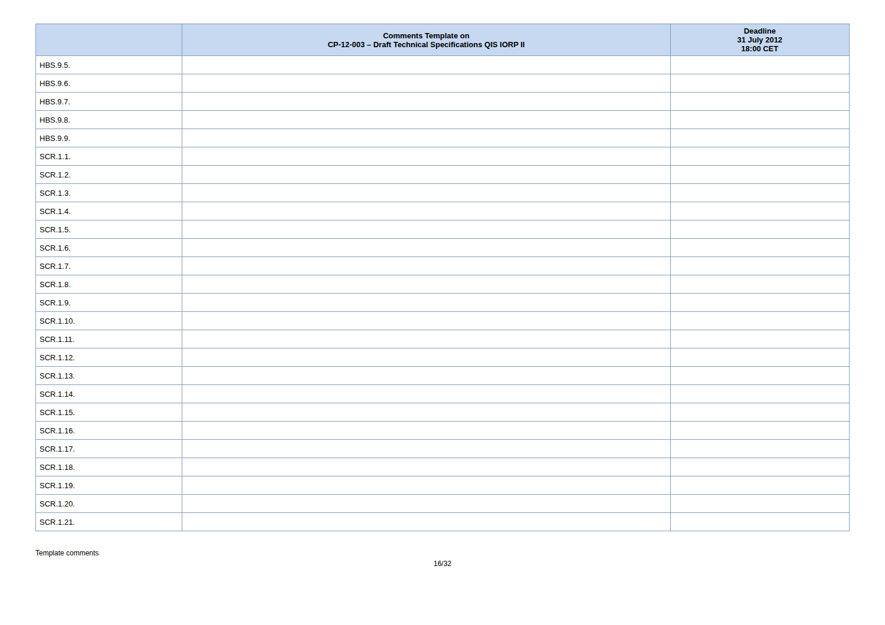| | Comments Template on CP-12-003 – Draft Technical Specifications QIS IORP II | Deadline 31 July 2012 18:00 CET |
| --- | --- | --- |
| HBS.9.5. | | |
| HBS.9.6. | | |
| HBS.9.7. | | |
| HBS.9.8. | | |
| HBS.9.9. | | |
| SCR.1.1. | | |
| SCR.1.2. | | |
| SCR.1.3. | | |
| SCR.1.4. | | |
| SCR.1.5. | | |
| SCR.1.6. | | |
| SCR.1.7. | | |
| SCR.1.8. | | |
| SCR.1.9. | | |
| SCR.1.10. | | |
| SCR.1.11. | | |
| SCR.1.12. | | |
| SCR.1.13. | | |
| SCR.1.14. | | |
| SCR.1.15. | | |
| SCR.1.16. | | |
| SCR.1.17. | | |
| SCR.1.18. | | |
| SCR.1.19. | | |
| SCR.1.20. | | |
| SCR.1.21. | | |
Template comments
16/32